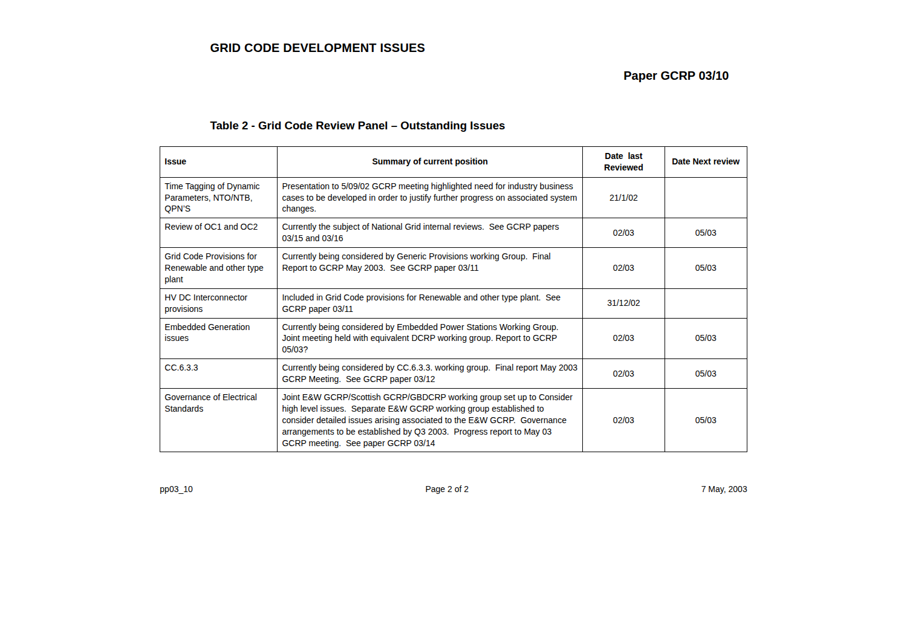GRID CODE DEVELOPMENT ISSUES
Paper GCRP 03/10
Table 2 - Grid Code Review Panel – Outstanding Issues
| Issue | Summary of current position | Date last Reviewed | Date Next review |
| --- | --- | --- | --- |
| Time Tagging of Dynamic Parameters, NTO/NTB, QPN’S | Presentation to 5/09/02 GCRP meeting highlighted need for industry business cases to be developed in order to justify further progress on associated system changes. | 21/1/02 | |
| Review of OC1 and OC2 | Currently the subject of National Grid internal reviews. See GCRP papers 03/15 and 03/16 | 02/03 | 05/03 |
| Grid Code Provisions for Renewable and other type plant | Currently being considered by Generic Provisions working Group. Final Report to GCRP May 2003. See GCRP paper 03/11 | 02/03 | 05/03 |
| HV DC Interconnector provisions | Included in Grid Code provisions for Renewable and other type plant. See GCRP paper 03/11 | 31/12/02 | |
| Embedded Generation issues | Currently being considered by Embedded Power Stations Working Group. Joint meeting held with equivalent DCRP working group. Report to GCRP 05/03? | 02/03 | 05/03 |
| CC.6.3.3 | Currently being considered by CC.6.3.3. working group. Final report May 2003 GCRP Meeting. See GCRP paper 03/12 | 02/03 | 05/03 |
| Governance of Electrical Standards | Joint E&W GCRP/Scottish GCRP/GBDCRP working group set up to Consider high level issues. Separate E&W GCRP working group established to consider detailed issues arising associated to the E&W GCRP. Governance arrangements to be established by Q3 2003. Progress report to May 03 GCRP meeting. See paper GCRP 03/14 | 02/03 | 05/03 |
pp03_10
Page 2 of 2
7 May, 2003